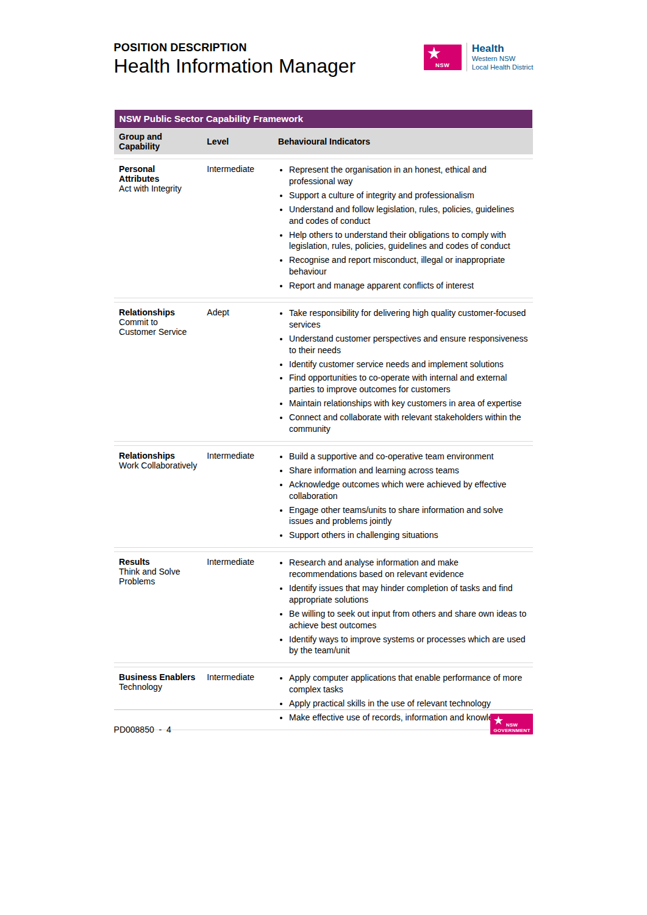POSITION DESCRIPTION
Health Information Manager
NSW
Health
Western NSW
Local Health District
| NSW Public Sector Capability Framework |
| --- |
| Group and Capability | Level | Behavioural Indicators |
| Personal Attributes Act with Integrity | Intermediate | Represent the organisation in an honest, ethical and professional way Support a culture of integrity and professionalism Understand and follow legislation, rules, policies, guidelines and codes of conduct Help others to understand their obligations to comply with legislation, rules, policies, guidelines and codes of conduct Recognise and report misconduct, illegal or inappropriate behaviour Report and manage apparent conflicts of interest |
| Relationships Commit to Customer Service | Adept | Take responsibility for delivering high quality customer-focused services Understand customer perspectives and ensure responsiveness to their needs Identify customer service needs and implement solutions Find opportunities to co-operate with internal and external parties to improve outcomes for customers Maintain relationships with key customers in area of expertise Connect and collaborate with relevant stakeholders within the community |
| Relationships Work Collaboratively | Intermediate | Build a supportive and co-operative team environment Share information and learning across teams Acknowledge outcomes which were achieved by effective collaboration Engage other teams/units to share information and solve issues and problems jointly Support others in challenging situations |
| Results Think and Solve Problems | Intermediate | Research and analyse information and make recommendations based on relevant evidence Identify issues that may hinder completion of tasks and find appropriate solutions Be willing to seek out input from others and share own ideas to achieve best outcomes Identify ways to improve systems or processes which are used by the team/unit |
| Business Enablers Technology | Intermediate | Apply computer applications that enable performance of more complex tasks Apply practical skills in the use of relevant technology Make effective use of records, information and knowledge |
PD008850 - 4
NSW
GOVERNMENT